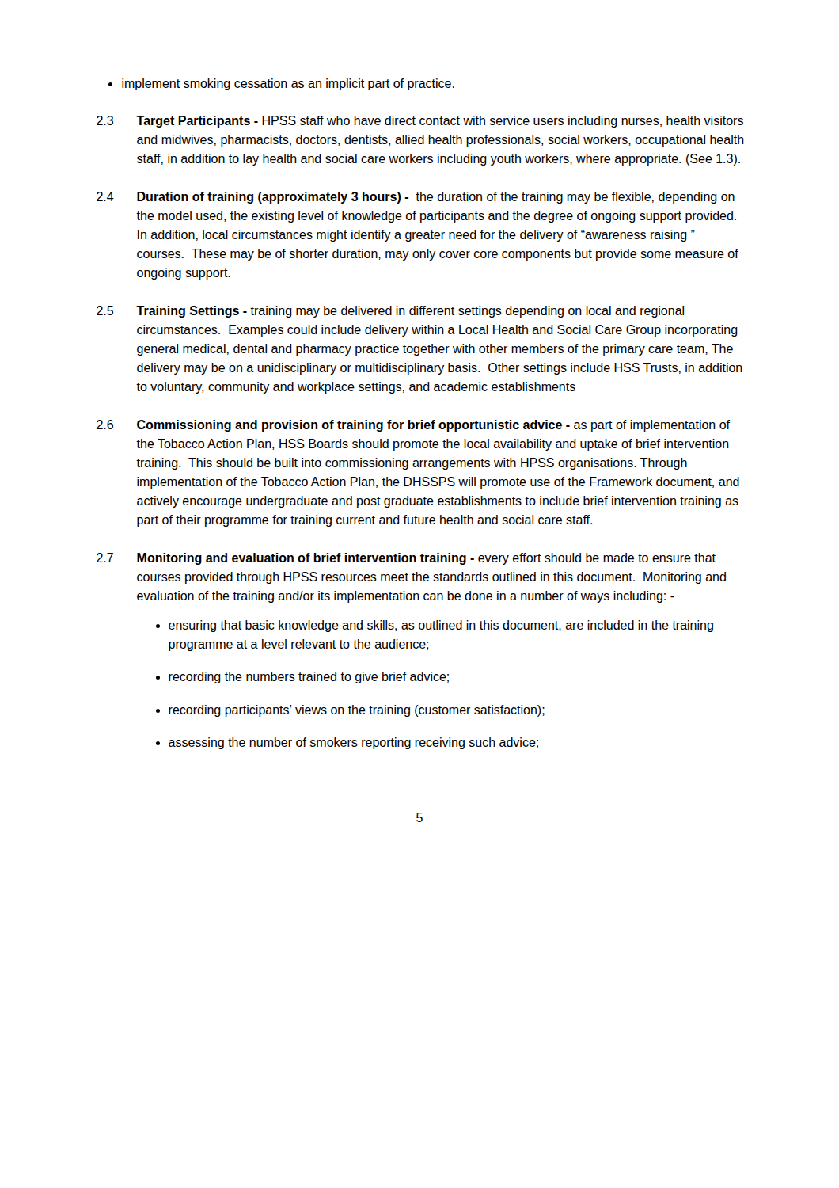implement smoking cessation as an implicit part of practice.
2.3
Target Participants - HPSS staff who have direct contact with service users including nurses, health visitors and midwives, pharmacists, doctors, dentists, allied health professionals, social workers, occupational health staff, in addition to lay health and social care workers including youth workers, where appropriate. (See 1.3).
2.4
Duration of training (approximately 3 hours) - the duration of the training may be flexible, depending on the model used, the existing level of knowledge of participants and the degree of ongoing support provided. In addition, local circumstances might identify a greater need for the delivery of “awareness raising ” courses. These may be of shorter duration, may only cover core components but provide some measure of ongoing support.
2.5
Training Settings - training may be delivered in different settings depending on local and regional circumstances. Examples could include delivery within a Local Health and Social Care Group incorporating general medical, dental and pharmacy practice together with other members of the primary care team, The delivery may be on a unidisciplinary or multidisciplinary basis. Other settings include HSS Trusts, in addition to voluntary, community and workplace settings, and academic establishments
2.6
Commissioning and provision of training for brief opportunistic advice - as part of implementation of the Tobacco Action Plan, HSS Boards should promote the local availability and uptake of brief intervention training. This should be built into commissioning arrangements with HPSS organisations. Through implementation of the Tobacco Action Plan, the DHSSPS will promote use of the Framework document, and actively encourage undergraduate and post graduate establishments to include brief intervention training as part of their programme for training current and future health and social care staff.
2.7
Monitoring and evaluation of brief intervention training - every effort should be made to ensure that courses provided through HPSS resources meet the standards outlined in this document. Monitoring and evaluation of the training and/or its implementation can be done in a number of ways including: -
ensuring that basic knowledge and skills, as outlined in this document, are included in the training programme at a level relevant to the audience;
recording the numbers trained to give brief advice;
recording participants’ views on the training (customer satisfaction);
assessing the number of smokers reporting receiving such advice;
5